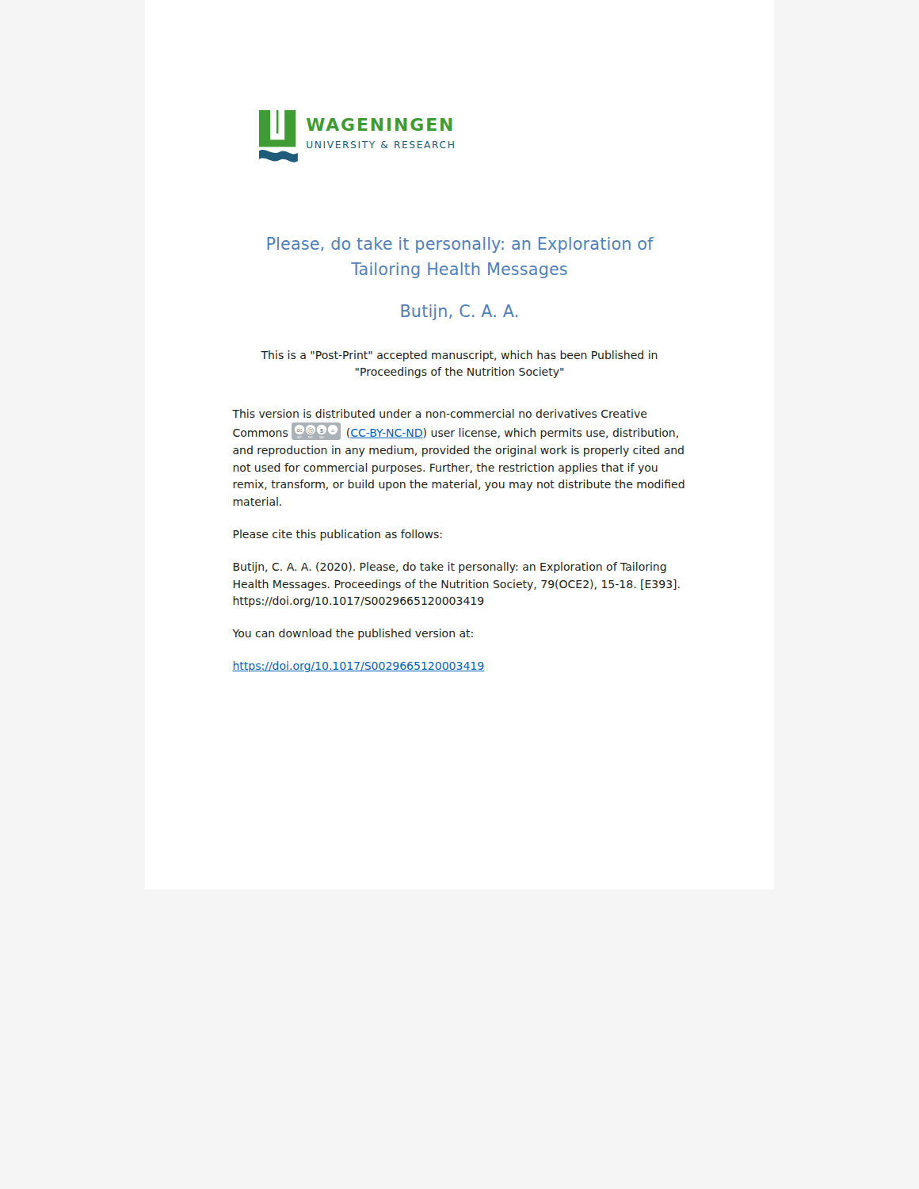WAGENINGEN UNIVERSITY & RESEARCH
Please, do take it personally: an Exploration of Tailoring Health Messages Butijn, C. A. A.
This is a "Post-Print" accepted manuscript, which has been Published in "Proceedings of the Nutrition Society"
This version is distributed under a non-commercial no derivatives Creative Commons cc Ⓓ $ = BY NC ND (CC-BY-NC-ND) user license, which permits use, distribution, and reproduction in any medium, provided the original work is properly cited and not used for commercial purposes. Further, the restriction applies that if you remix, transform, or build upon the material, you may not distribute the modified material.
Please cite this publication as follows:
Butijn, C. A. A. (2020). Please, do take it personally: an Exploration of Tailoring Health Messages. Proceedings of the Nutrition Society, 79(OCE2), 15-18. [E393]. https://doi.org/10.1017/S0029665120003419
You can download the published version at:
https://doi.org/10.1017/S0029665120003419